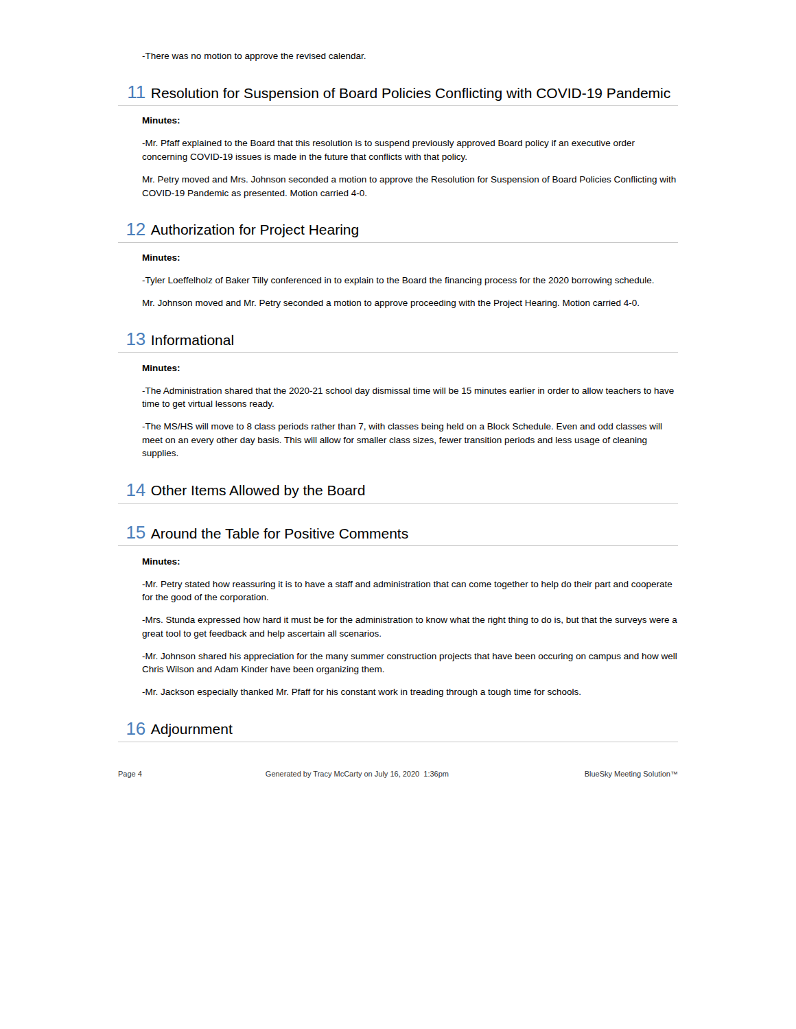-There was no motion to approve the revised calendar.
11
Resolution for Suspension of Board Policies Conflicting with COVID-19 Pandemic
Minutes:
-Mr. Pfaff explained to the Board that this resolution is to suspend previously approved Board policy if an executive order concerning COVID-19 issues is made in the future that conflicts with that policy.
Mr. Petry moved and Mrs. Johnson seconded a motion to approve the Resolution for Suspension of Board Policies Conflicting with COVID-19 Pandemic as presented. Motion carried 4-0.
12
Authorization for Project Hearing
Minutes:
-Tyler Loeffelholz of Baker Tilly conferenced in to explain to the Board the financing process for the 2020 borrowing schedule.
Mr. Johnson moved and Mr. Petry seconded a motion to approve proceeding with the Project Hearing. Motion carried 4-0.
13
Informational
Minutes:
-The Administration shared that the 2020-21 school day dismissal time will be 15 minutes earlier in order to allow teachers to have time to get virtual lessons ready.
-The MS/HS will move to 8 class periods rather than 7, with classes being held on a Block Schedule. Even and odd classes will meet on an every other day basis. This will allow for smaller class sizes, fewer transition periods and less usage of cleaning supplies.
14
Other Items Allowed by the Board
15
Around the Table for Positive Comments
Minutes:
-Mr. Petry stated how reassuring it is to have a staff and administration that can come together to help do their part and cooperate for the good of the corporation.
-Mrs. Stunda expressed how hard it must be for the administration to know what the right thing to do is, but that the surveys were a great tool to get feedback and help ascertain all scenarios.
-Mr. Johnson shared his appreciation for the many summer construction projects that have been occuring on campus and how well Chris Wilson and Adam Kinder have been organizing them.
-Mr. Jackson especially thanked Mr. Pfaff for his constant work in treading through a tough time for schools.
16
Adjournment
Page 4 Generated by Tracy McCarty on July 16, 2020 1:36pm BlueSky Meeting Solution™